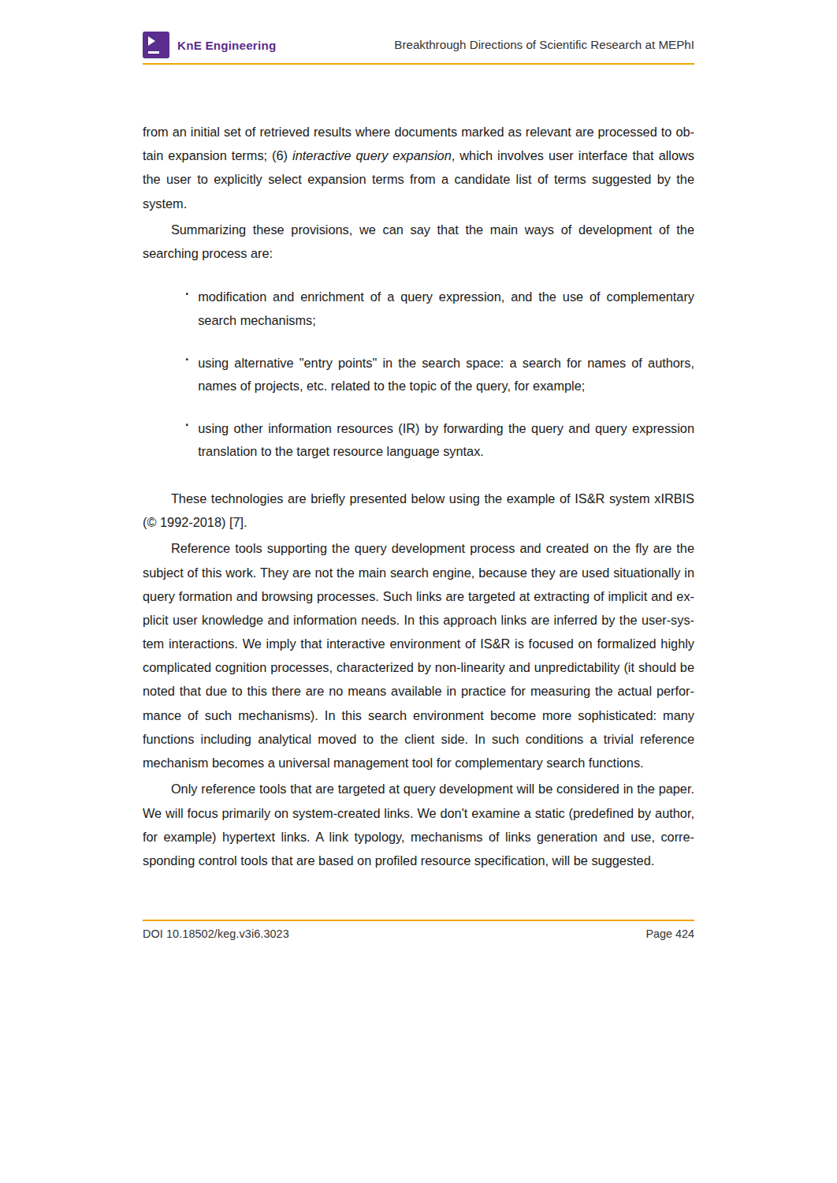KnE Engineering
Breakthrough Directions of Scientific Research at MEPhI
from an initial set of retrieved results where documents marked as relevant are processed to obtain expansion terms; (6) interactive query expansion, which involves user interface that allows the user to explicitly select expansion terms from a candidate list of terms suggested by the system.
Summarizing these provisions, we can say that the main ways of development of the searching process are:
modification and enrichment of a query expression, and the use of complementary search mechanisms;
using alternative "entry points" in the search space: a search for names of authors, names of projects, etc. related to the topic of the query, for example;
using other information resources (IR) by forwarding the query and query expression translation to the target resource language syntax.
These technologies are briefly presented below using the example of IS&R system xIRBIS (© 1992-2018) [7].
Reference tools supporting the query development process and created on the fly are the subject of this work. They are not the main search engine, because they are used situationally in query formation and browsing processes. Such links are targeted at extracting of implicit and explicit user knowledge and information needs. In this approach links are inferred by the user-system interactions. We imply that interactive environment of IS&R is focused on formalized highly complicated cognition processes, characterized by non-linearity and unpredictability (it should be noted that due to this there are no means available in practice for measuring the actual performance of such mechanisms). In this search environment become more sophisticated: many functions including analytical moved to the client side. In such conditions a trivial reference mechanism becomes a universal management tool for complementary search functions.
Only reference tools that are targeted at query development will be considered in the paper. We will focus primarily on system-created links. We don't examine a static (predefined by author, for example) hypertext links. A link typology, mechanisms of links generation and use, corresponding control tools that are based on profiled resource specification, will be suggested.
DOI 10.18502/keg.v3i6.3023 Page 424